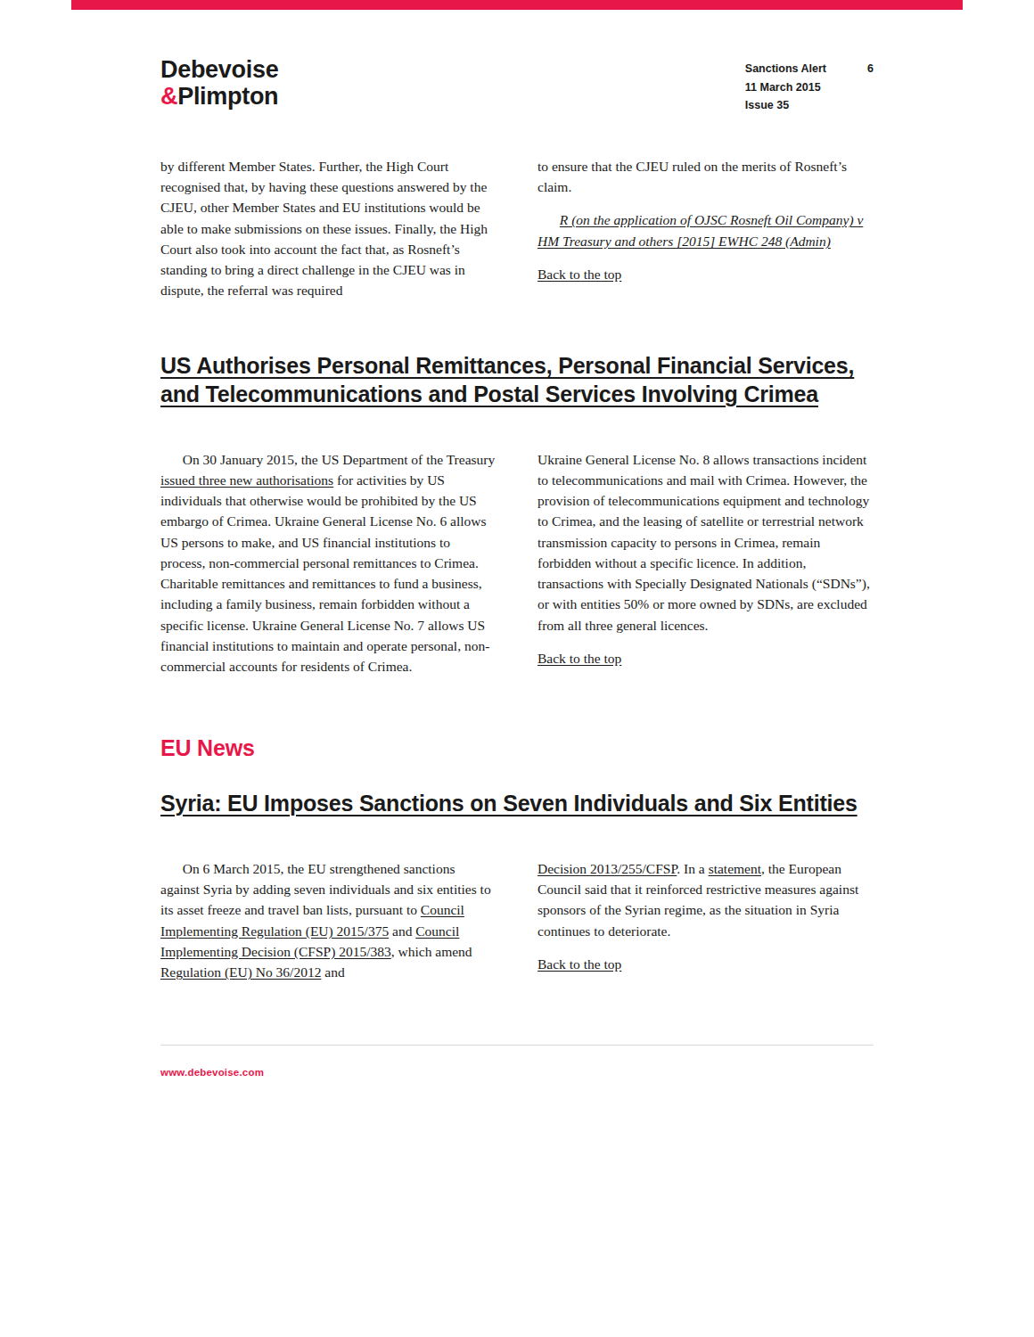Debevoise
&Plimpton
Sanctions Alert
11 March 2015
Issue 35
6
by different Member States. Further, the High Court recognised that, by having these questions answered by the CJEU, other Member States and EU institutions would be able to make submissions on these issues. Finally, the High Court also took into account the fact that, as Rosneft’s standing to bring a direct challenge in the CJEU was in dispute, the referral was required
to ensure that the CJEU ruled on the merits of Rosneft’s claim.
R (on the application of OJSC Rosneft Oil Company) v HM Treasury and others [2015] EWHC 248 (Admin)
Back to the top
US Authorises Personal Remittances, Personal Financial Services, and Telecommunications and Postal Services Involving Crimea
On 30 January 2015, the US Department of the Treasury issued three new authorisations for activities by US individuals that otherwise would be prohibited by the US embargo of Crimea. Ukraine General License No. 6 allows US persons to make, and US financial institutions to process, non-commercial personal remittances to Crimea. Charitable remittances and remittances to fund a business, including a family business, remain forbidden without a specific license. Ukraine General License No. 7 allows US financial institutions to maintain and operate personal, non-commercial accounts for residents of Crimea.
Ukraine General License No. 8 allows transactions incident to telecommunications and mail with Crimea. However, the provision of telecommunications equipment and technology to Crimea, and the leasing of satellite or terrestrial network transmission capacity to persons in Crimea, remain forbidden without a specific licence. In addition, transactions with Specially Designated Nationals (“SDNs”), or with entities 50% or more owned by SDNs, are excluded from all three general licences.
Back to the top
EU News
Syria: EU Imposes Sanctions on Seven Individuals and Six Entities
On 6 March 2015, the EU strengthened sanctions against Syria by adding seven individuals and six entities to its asset freeze and travel ban lists, pursuant to Council Implementing Regulation (EU) 2015/375 and Council Implementing Decision (CFSP) 2015/383, which amend Regulation (EU) No 36/2012 and
Decision 2013/255/CFSP. In a statement, the European Council said that it reinforced restrictive measures against sponsors of the Syrian regime, as the situation in Syria continues to deteriorate.
Back to the top
www.debevoise.com